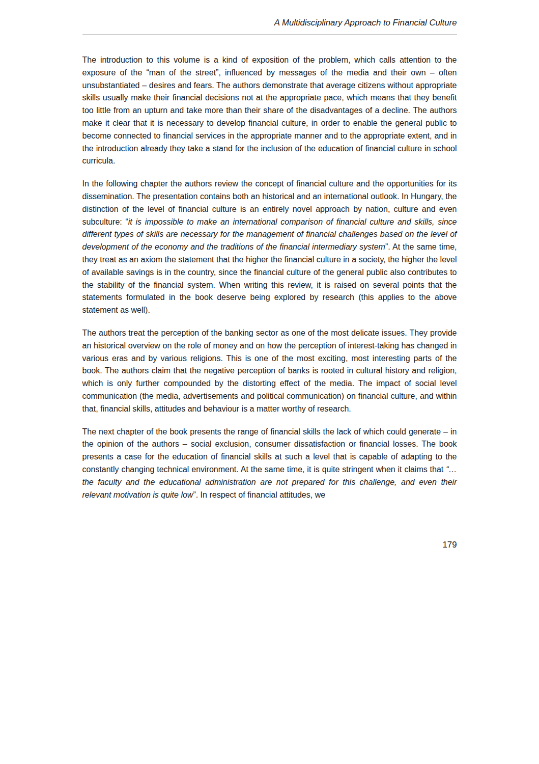A Multidisciplinary Approach to Financial Culture
The introduction to this volume is a kind of exposition of the problem, which calls attention to the exposure of the “man of the street”, influenced by messages of the media and their own – often unsubstantiated – desires and fears. The authors demonstrate that average citizens without appropriate skills usually make their financial decisions not at the appropriate pace, which means that they benefit too little from an upturn and take more than their share of the disadvantages of a decline. The authors make it clear that it is necessary to develop financial culture, in order to enable the general public to become connected to financial services in the appropriate manner and to the appropriate extent, and in the introduction already they take a stand for the inclusion of the education of financial culture in school curricula.
In the following chapter the authors review the concept of financial culture and the opportunities for its dissemination. The presentation contains both an historical and an international outlook. In Hungary, the distinction of the level of financial culture is an entirely novel approach by nation, culture and even subculture: “it is impossible to make an international comparison of financial culture and skills, since different types of skills are necessary for the management of financial challenges based on the level of development of the economy and the traditions of the financial intermediary system”. At the same time, they treat as an axiom the statement that the higher the financial culture in a society, the higher the level of available savings is in the country, since the financial culture of the general public also contributes to the stability of the financial system. When writing this review, it is raised on several points that the statements formulated in the book deserve being explored by research (this applies to the above statement as well).
The authors treat the perception of the banking sector as one of the most delicate issues. They provide an historical overview on the role of money and on how the perception of interest-taking has changed in various eras and by various religions. This is one of the most exciting, most interesting parts of the book. The authors claim that the negative perception of banks is rooted in cultural history and religion, which is only further compounded by the distorting effect of the media. The impact of social level communication (the media, advertisements and political communication) on financial culture, and within that, financial skills, attitudes and behaviour is a matter worthy of research.
The next chapter of the book presents the range of financial skills the lack of which could generate – in the opinion of the authors – social exclusion, consumer dissatisfaction or financial losses. The book presents a case for the education of financial skills at such a level that is capable of adapting to the constantly changing technical environment. At the same time, it is quite stringent when it claims that “… the faculty and the educational administration are not prepared for this challenge, and even their relevant motivation is quite low”. In respect of financial attitudes, we
179